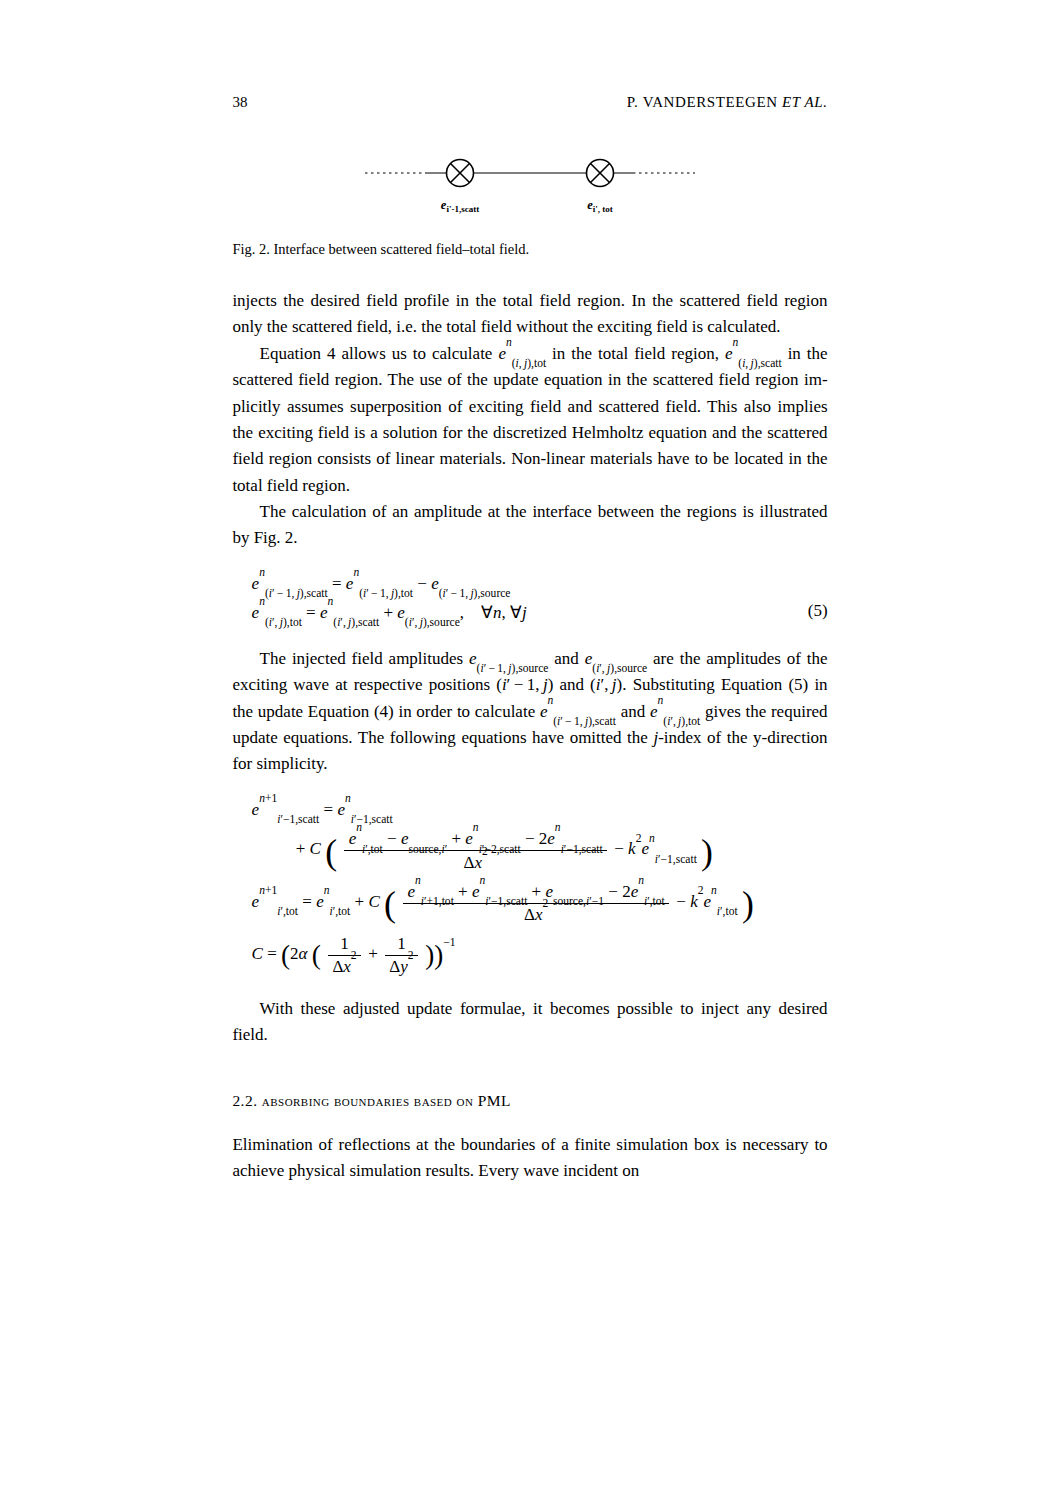38 P. VANDERSTEEGEN ET AL.
ei'-1,scatt ei', tot
Fig. 2. Interface between scattered field–total field.
injects the desired field profile in the total field region. In the scattered field region only the scattered field, i.e. the total field without the exciting field is calculated.
Equation 4 allows us to calculate en(i, j),tot in the total field region, en(i, j),scatt in the scattered field region. The use of the update equation in the scattered field region implicitly assumes superposition of exciting field and scattered field. This also implies the exciting field is a solution for the discretized Helmholtz equation and the scattered field region consists of linear materials. Non-linear materials have to be located in the total field region.
The calculation of an amplitude at the interface between the regions is illustrated by Fig. 2.
en(i′ − 1, j),scatt = en(i′ − 1, j),tot − e(i′ − 1, j),source en(i′, j),tot = en(i′, j),scatt + e(i′, j),source, ∀n, ∀j
(5)
The injected field amplitudes e(i′ − 1, j),source and e(i′, j),source are the amplitudes of the exciting wave at respective positions (i′ − 1, j) and (i′, j). Substituting Equation (5) in the update Equation (4) in order to calculate en(i′ − 1, j),scatt and en(i′, j),tot gives the required update equations. The following equations have omitted the j-index of the y-direction for simplicity.
en+1i′−1,scatt = eni′−1,scatt + C ( eni′,tot − esource,i′ + eni′−2,scatt − 2eni′−1,scatt Δx2 − k2eni′−1,scatt ) en+1i′,tot = eni′,tot + C ( eni′+1,tot + eni′−1,scatt + esource,i′−1 − 2eni′,tot Δx2 − k2eni′,tot ) C = (2α ( 1 Δx2 + 1 Δy2 ))−1
With these adjusted update formulae, it becomes possible to inject any desired field.
2.2. absorbing boundaries based on PML
Elimination of reflections at the boundaries of a finite simulation box is necessary to achieve physical simulation results. Every wave incident on